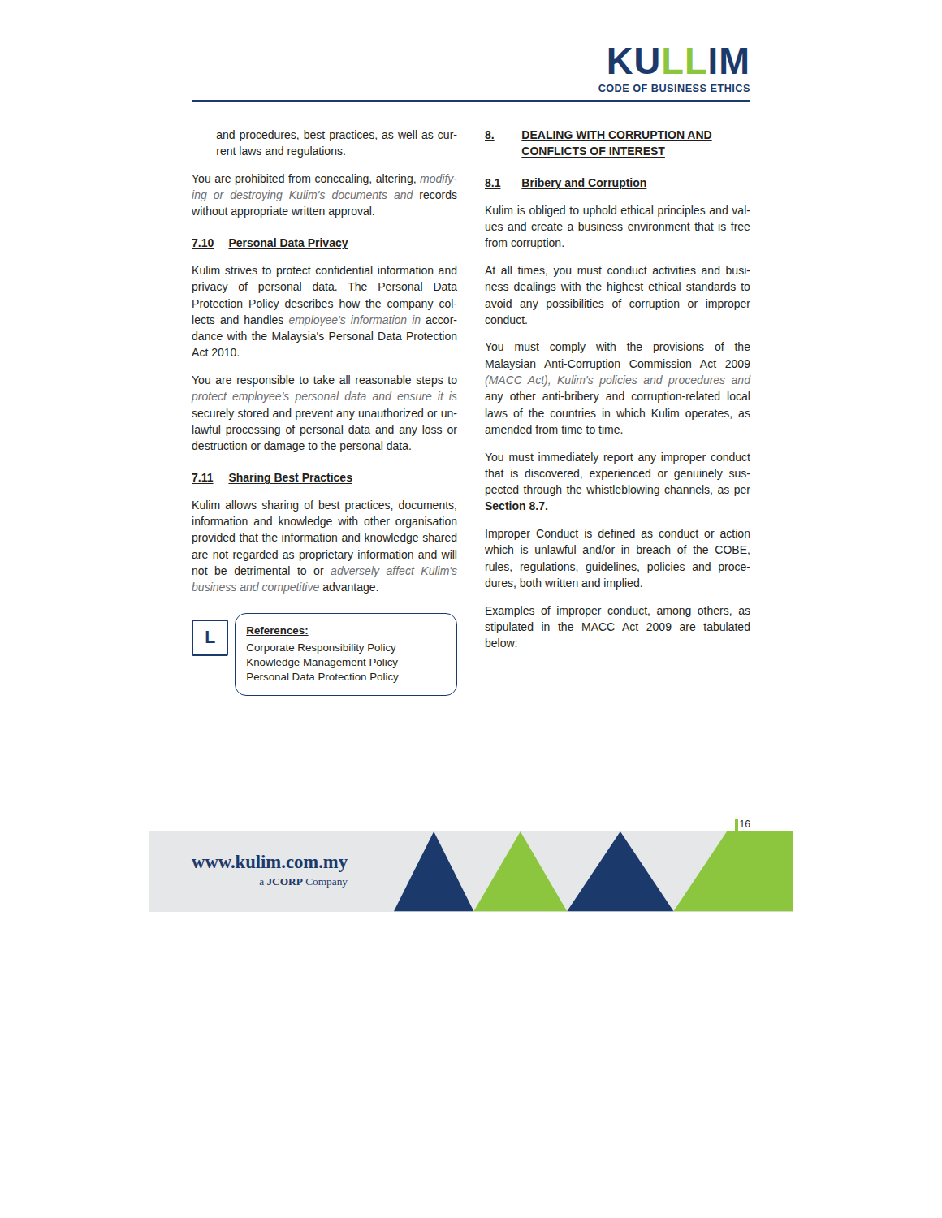KU LLIM
CODE OF BUSINESS ETHICS
and procedures, best practices, as well as current laws and regulations.
You are prohibited from concealing, altering, modifying or destroying Kulim's documents and records without appropriate written approval.
7.10 Personal Data Privacy
Kulim strives to protect confidential information and privacy of personal data. The Personal Data Protection Policy describes how the company collects and handles employee's information in accordance with the Malaysia's Personal Data Protection Act 2010.
You are responsible to take all reasonable steps to protect employee's personal data and ensure it is securely stored and prevent any unauthorized or unlawful processing of personal data and any loss or destruction or damage to the personal data.
7.11 Sharing Best Practices
Kulim allows sharing of best practices, documents, information and knowledge with other organisation provided that the information and knowledge shared are not regarded as proprietary information and will not be detrimental to or adversely affect Kulim's business and competitive advantage.
L
References:
Corporate Responsibility Policy
Knowledge Management Policy
Personal Data Protection Policy
8. DEALING WITH CORRUPTION AND CONFLICTS OF INTEREST
8.1 Bribery and Corruption
Kulim is obliged to uphold ethical principles and values and create a business environment that is free from corruption.
At all times, you must conduct activities and business dealings with the highest ethical standards to avoid any possibilities of corruption or improper conduct.
You must comply with the provisions of the Malaysian Anti-Corruption Commission Act 2009 (MACC Act), Kulim's policies and procedures and any other anti-bribery and corruption-related local laws of the countries in which Kulim operates, as amended from time to time.
You must immediately report any improper conduct that is discovered, experienced or genuinely suspected through the whistleblowing channels, as per Section 8.7.
Improper Conduct is defined as conduct or action which is unlawful and/or in breach of the COBE, rules, regulations, guidelines, policies and procedures, both written and implied.
Examples of improper conduct, among others, as stipulated in the MACC Act 2009 are tabulated below:
16
www.kulim.com.my
a JCORP Company